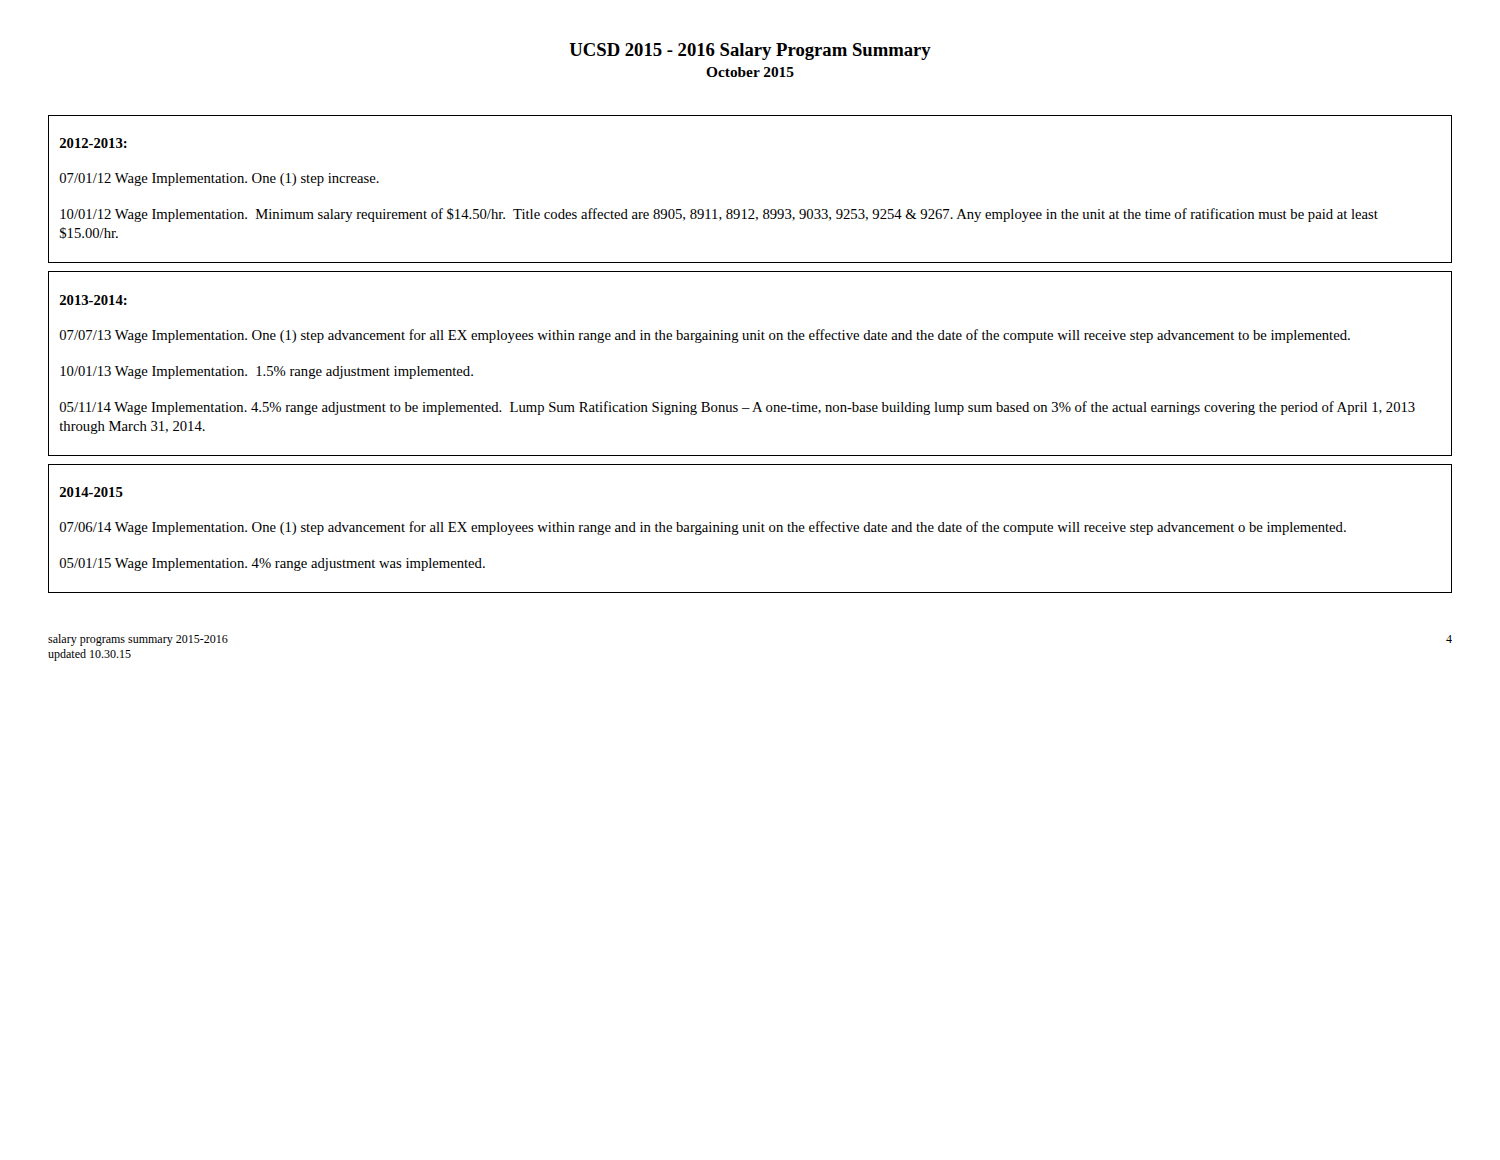UCSD 2015 - 2016 Salary Program Summary
October 2015
2012-2013:
07/01/12 Wage Implementation. One (1) step increase.
10/01/12 Wage Implementation. Minimum salary requirement of $14.50/hr. Title codes affected are 8905, 8911, 8912, 8993, 9033, 9253, 9254 & 9267. Any employee in the unit at the time of ratification must be paid at least $15.00/hr.
2013-2014:
07/07/13 Wage Implementation. One (1) step advancement for all EX employees within range and in the bargaining unit on the effective date and the date of the compute will receive step advancement to be implemented.
10/01/13 Wage Implementation. 1.5% range adjustment implemented.
05/11/14 Wage Implementation. 4.5% range adjustment to be implemented. Lump Sum Ratification Signing Bonus – A one-time, non-base building lump sum based on 3% of the actual earnings covering the period of April 1, 2013 through March 31, 2014.
2014-2015
07/06/14 Wage Implementation. One (1) step advancement for all EX employees within range and in the bargaining unit on the effective date and the date of the compute will receive step advancement o be implemented.
05/01/15 Wage Implementation. 4% range adjustment was implemented.
salary programs summary 2015-2016
updated 10.30.15
4